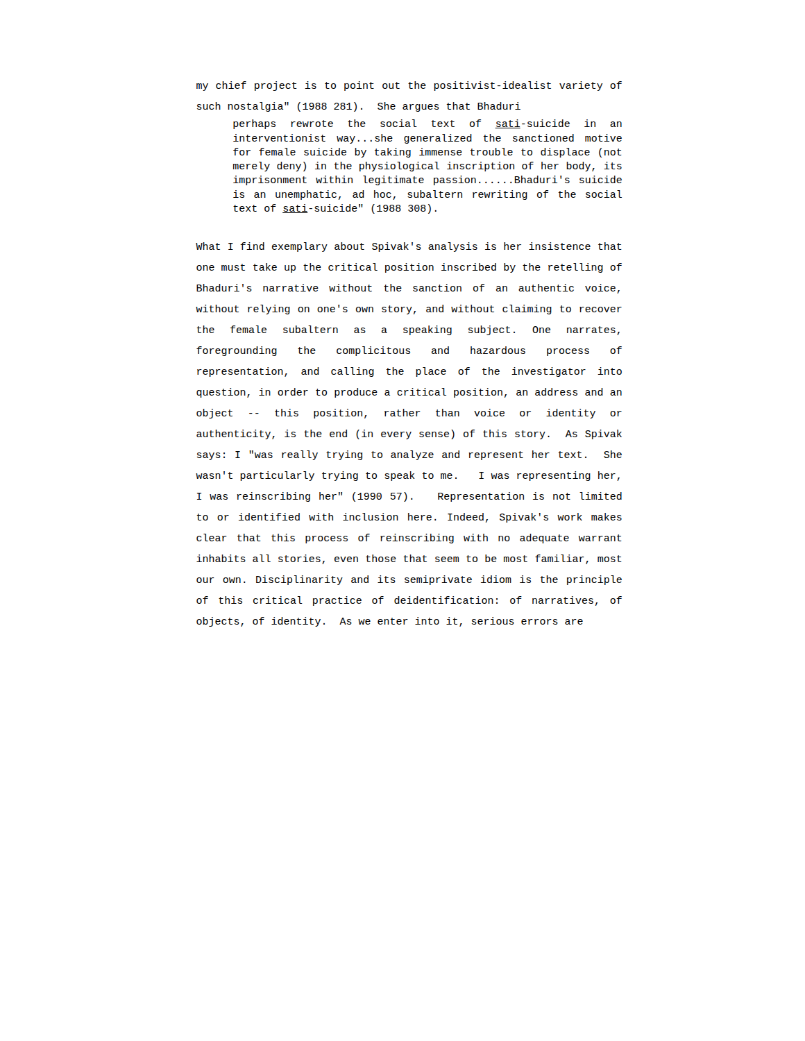my chief project is to point out the positivist-idealist variety of such nostalgia" (1988 281). She argues that Bhaduri
perhaps rewrote the social text of sati-suicide in an interventionist way...she generalized the sanctioned motive for female suicide by taking immense trouble to displace (not merely deny) in the physiological inscription of her body, its imprisonment within legitimate passion......Bhaduri's suicide is an unemphatic, ad hoc, subaltern rewriting of the social text of sati-suicide" (1988 308).
What I find exemplary about Spivak's analysis is her insistence that one must take up the critical position inscribed by the retelling of Bhaduri's narrative without the sanction of an authentic voice, without relying on one's own story, and without claiming to recover the female subaltern as a speaking subject. One narrates, foregrounding the complicitous and hazardous process of representation, and calling the place of the investigator into question, in order to produce a critical position, an address and an object -- this position, rather than voice or identity or authenticity, is the end (in every sense) of this story. As Spivak says: I "was really trying to analyze and represent her text. She wasn't particularly trying to speak to me. I was representing her, I was reinscribing her" (1990 57). Representation is not limited to or identified with inclusion here. Indeed, Spivak's work makes clear that this process of reinscribing with no adequate warrant inhabits all stories, even those that seem to be most familiar, most our own. Disciplinarity and its semiprivate idiom is the principle of this critical practice of deidentification: of narratives, of objects, of identity. As we enter into it, serious errors are